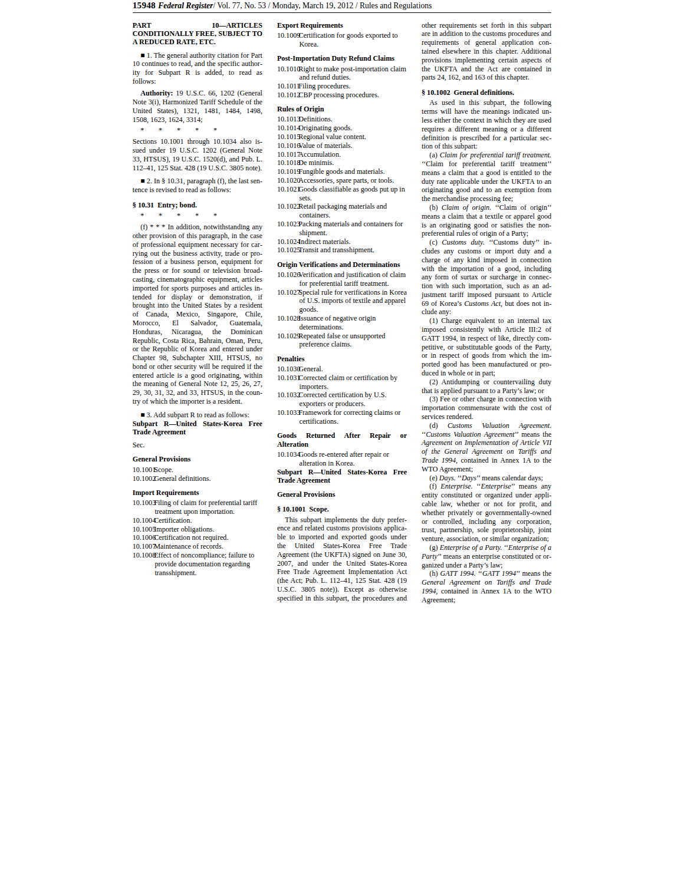15948 Federal Register/ Vol. 77, No. 53 / Monday, March 19, 2012 / Rules and Regulations
PART 10—ARTICLES CONDITIONALLY FREE, SUBJECT TO A REDUCED RATE, ETC.
■ 1. The general authority citation for Part 10 continues to read, and the specific authority for Subpart R is added, to read as follows:
Authority: 19 U.S.C. 66, 1202 (General Note 3(i), Harmonized Tariff Schedule of the United States), 1321, 1481, 1484, 1498, 1508, 1623, 1624, 3314;
* * * * *
Sections 10.1001 through 10.1034 also issued under 19 U.S.C. 1202 (General Note 33, HTSUS), 19 U.S.C. 1520(d), and Pub. L. 112–41, 125 Stat. 428 (19 U.S.C. 3805 note).
■ 2. In § 10.31, paragraph (f), the last sentence is revised to read as follows:
§ 10.31 Entry; bond.
* * * * *
(f) * * * In addition, notwithstanding any other provision of this paragraph, in the case of professional equipment necessary for carrying out the business activity, trade or profession of a business person, equipment for the press or for sound or television broadcasting, cinematographic equipment, articles imported for sports purposes and articles intended for display or demonstration, if brought into the United States by a resident of Canada, Mexico, Singapore, Chile, Morocco, El Salvador, Guatemala, Honduras, Nicaragua, the Dominican Republic, Costa Rica, Bahrain, Oman, Peru, or the Republic of Korea and entered under Chapter 98, Subchapter XIII, HTSUS, no bond or other security will be required if the entered article is a good originating, within the meaning of General Note 12, 25, 26, 27, 29, 30, 31, 32, and 33, HTSUS, in the country of which the importer is a resident.
■ 3. Add subpart R to read as follows:
Subpart R—United States-Korea Free Trade Agreement
Sec.
General Provisions
10.1001 Scope.
10.1002 General definitions.
Import Requirements
10.1003 Filing of claim for preferential tariff treatment upon importation.
10.1004 Certification.
10.1005 Importer obligations.
10.1006 Certification not required.
10.1007 Maintenance of records.
10.1008 Effect of noncompliance; failure to provide documentation regarding transshipment.
Export Requirements
10.1009 Certification for goods exported to Korea.
Post-Importation Duty Refund Claims
10.1010 Right to make post-importation claim and refund duties.
10.1011 Filing procedures.
10.1012 CBP processing procedures.
Rules of Origin
10.1013 Definitions.
10.1014 Originating goods.
10.1015 Regional value content.
10.1016 Value of materials.
10.1017 Accumulation.
10.1018 De minimis.
10.1019 Fungible goods and materials.
10.1020 Accessories, spare parts, or tools.
10.1021 Goods classifiable as goods put up in sets.
10.1022 Retail packaging materials and containers.
10.1023 Packing materials and containers for shipment.
10.1024 Indirect materials.
10.1025 Transit and transshipment.
Origin Verifications and Determinations
10.1026 Verification and justification of claim for preferential tariff treatment.
10.1027 Special rule for verifications in Korea of U.S. imports of textile and apparel goods.
10.1028 Issuance of negative origin determinations.
10.1029 Repeated false or unsupported preference claims.
Penalties
10.1030 General.
10.1031 Corrected claim or certification by importers.
10.1032 Corrected certification by U.S. exporters or producers.
10.1033 Framework for correcting claims or certifications.
Goods Returned After Repair or Alteration
10.1034 Goods re-entered after repair or alteration in Korea.
Subpart R—United States-Korea Free Trade Agreement
General Provisions
§ 10.1001 Scope.
This subpart implements the duty preference and related customs provisions applicable to imported and exported goods under the United States-Korea Free Trade Agreement (the UKFTA) signed on June 30, 2007, and under the United States-Korea Free Trade Agreement Implementation Act (the Act; Pub. L. 112–41, 125 Stat. 428 (19 U.S.C. 3805 note)). Except as otherwise specified in this subpart, the procedures and other requirements set forth in this subpart are in addition to the customs procedures and requirements of general application contained elsewhere in this chapter. Additional provisions implementing certain aspects of the UKFTA and the Act are contained in parts 24, 162, and 163 of this chapter.
§ 10.1002 General definitions.
As used in this subpart, the following terms will have the meanings indicated unless either the context in which they are used requires a different meaning or a different definition is prescribed for a particular section of this subpart:
(a) Claim for preferential tariff treatment. ‘‘Claim for preferential tariff treatment’’ means a claim that a good is entitled to the duty rate applicable under the UKFTA to an originating good and to an exemption from the merchandise processing fee;
(b) Claim of origin. ‘‘Claim of origin’’ means a claim that a textile or apparel good is an originating good or satisfies the non-preferential rules of origin of a Party;
(c) Customs duty. ‘‘Customs duty’’ includes any customs or import duty and a charge of any kind imposed in connection with the importation of a good, including any form of surtax or surcharge in connection with such importation, such as an adjustment tariff imposed pursuant to Article 69 of Korea’s Customs Act, but does not include any:
(1) Charge equivalent to an internal tax imposed consistently with Article III:2 of GATT 1994, in respect of like, directly competitive, or substitutable goods of the Party, or in respect of goods from which the imported good has been manufactured or produced in whole or in part;
(2) Antidumping or countervailing duty that is applied pursuant to a Party’s law; or
(3) Fee or other charge in connection with importation commensurate with the cost of services rendered.
(d) Customs Valuation Agreement. ‘‘Customs Valuation Agreement’’ means the Agreement on Implementation of Article VII of the General Agreement on Tariffs and Trade 1994, contained in Annex 1A to the WTO Agreement;
(e) Days. ‘‘Days’’ means calendar days;
(f) Enterprise. ‘‘Enterprise’’ means any entity constituted or organized under applicable law, whether or not for profit, and whether privately or governmentally-owned or controlled, including any corporation, trust, partnership, sole proprietorship, joint venture, association, or similar organization;
(g) Enterprise of a Party. ‘‘Enterprise of a Party’’ means an enterprise constituted or organized under a Party’s law;
(h) GATT 1994. ‘‘GATT 1994’’ means the General Agreement on Tariffs and Trade 1994, contained in Annex 1A to the WTO Agreement;